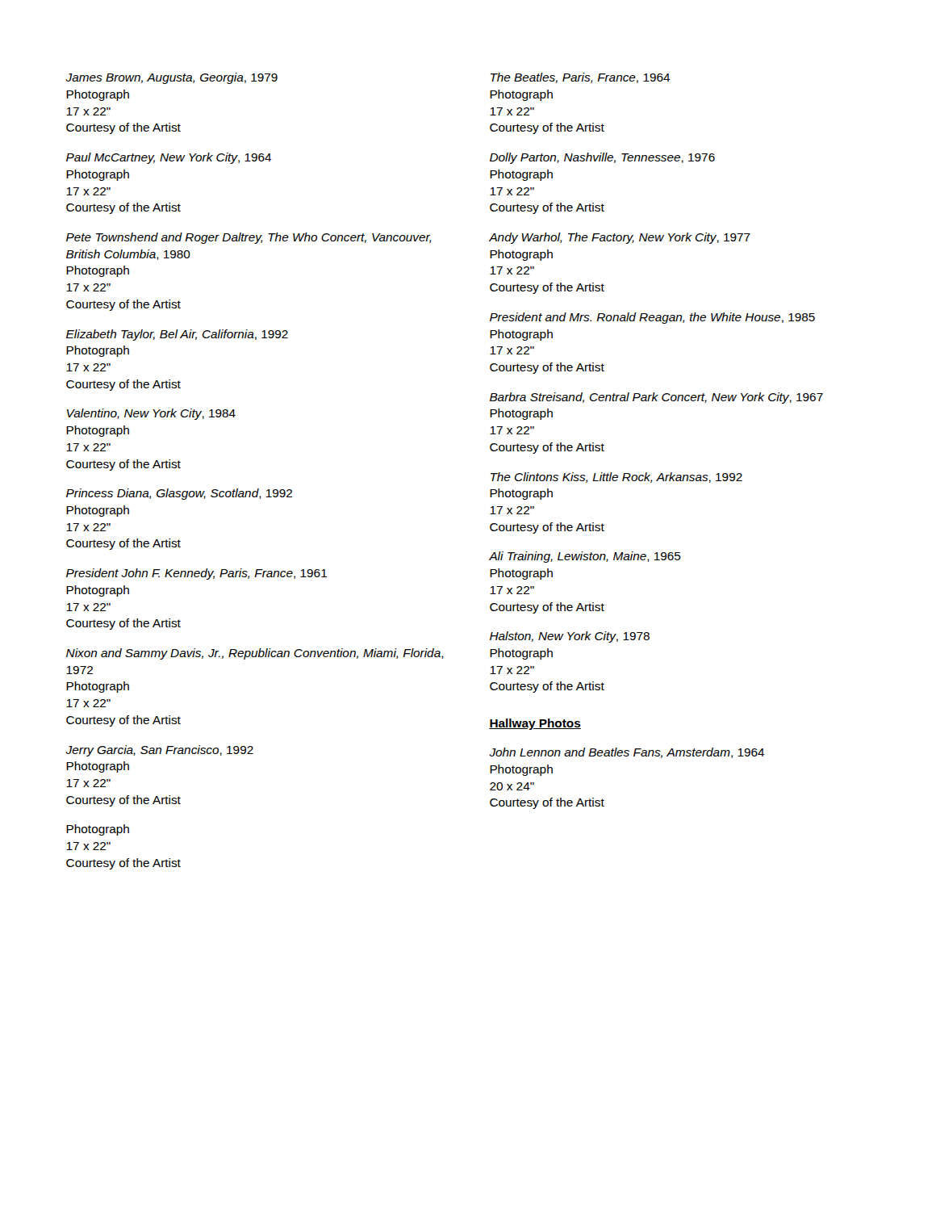James Brown, Augusta, Georgia, 1979
Photograph
17 x 22"
Courtesy of the Artist
Paul McCartney, New York City, 1964
Photograph
17 x 22"
Courtesy of the Artist
Pete Townshend and Roger Daltrey, The Who Concert, Vancouver, British Columbia, 1980
Photograph
17 x 22"
Courtesy of the Artist
Elizabeth Taylor, Bel Air, California, 1992
Photograph
17 x 22"
Courtesy of the Artist
Valentino, New York City, 1984
Photograph
17 x 22"
Courtesy of the Artist
Princess Diana, Glasgow, Scotland, 1992
Photograph
17 x 22"
Courtesy of the Artist
President John F. Kennedy, Paris, France, 1961
Photograph
17 x 22"
Courtesy of the Artist
Nixon and Sammy Davis, Jr., Republican Convention, Miami, Florida, 1972
Photograph
17 x 22"
Courtesy of the Artist
Jerry Garcia, San Francisco, 1992
Photograph
17 x 22"
Courtesy of the Artist
Photograph
17 x 22"
Courtesy of the Artist
The Beatles, Paris, France, 1964
Photograph
17 x 22"
Courtesy of the Artist
Dolly Parton, Nashville, Tennessee, 1976
Photograph
17 x 22"
Courtesy of the Artist
Andy Warhol, The Factory, New York City, 1977
Photograph
17 x 22"
Courtesy of the Artist
President and Mrs. Ronald Reagan, the White House, 1985
Photograph
17 x 22"
Courtesy of the Artist
Barbra Streisand, Central Park Concert, New York City, 1967
Photograph
17 x 22"
Courtesy of the Artist
The Clintons Kiss, Little Rock, Arkansas, 1992
Photograph
17 x 22"
Courtesy of the Artist
Ali Training, Lewiston, Maine, 1965
Photograph
17 x 22"
Courtesy of the Artist
Halston, New York City, 1978
Photograph
17 x 22"
Courtesy of the Artist
Hallway Photos
John Lennon and Beatles Fans, Amsterdam, 1964
Photograph
20 x 24"
Courtesy of the Artist